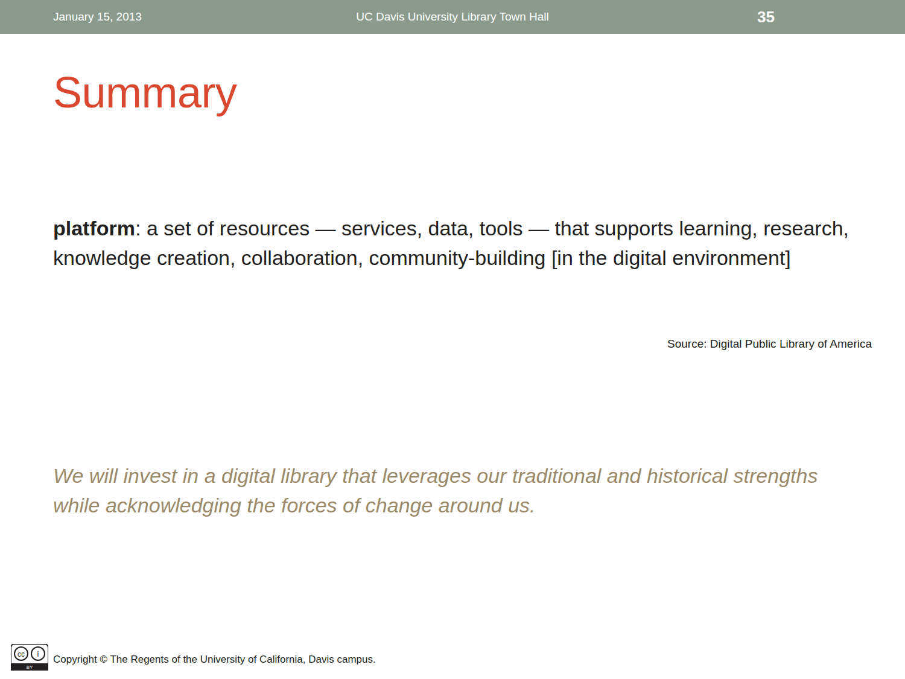January 15, 2013 UC Davis University Library Town Hall 35
Summary
platform: a set of resources — services, data, tools — that supports learning, research, knowledge creation, collaboration, community-building [in the digital environment]
Source: Digital Public Library of America
We will invest in a digital library that leverages our traditional and historical strengths while acknowledging the forces of change around us.
cc i BY
Copyright © The Regents of the University of California, Davis campus.